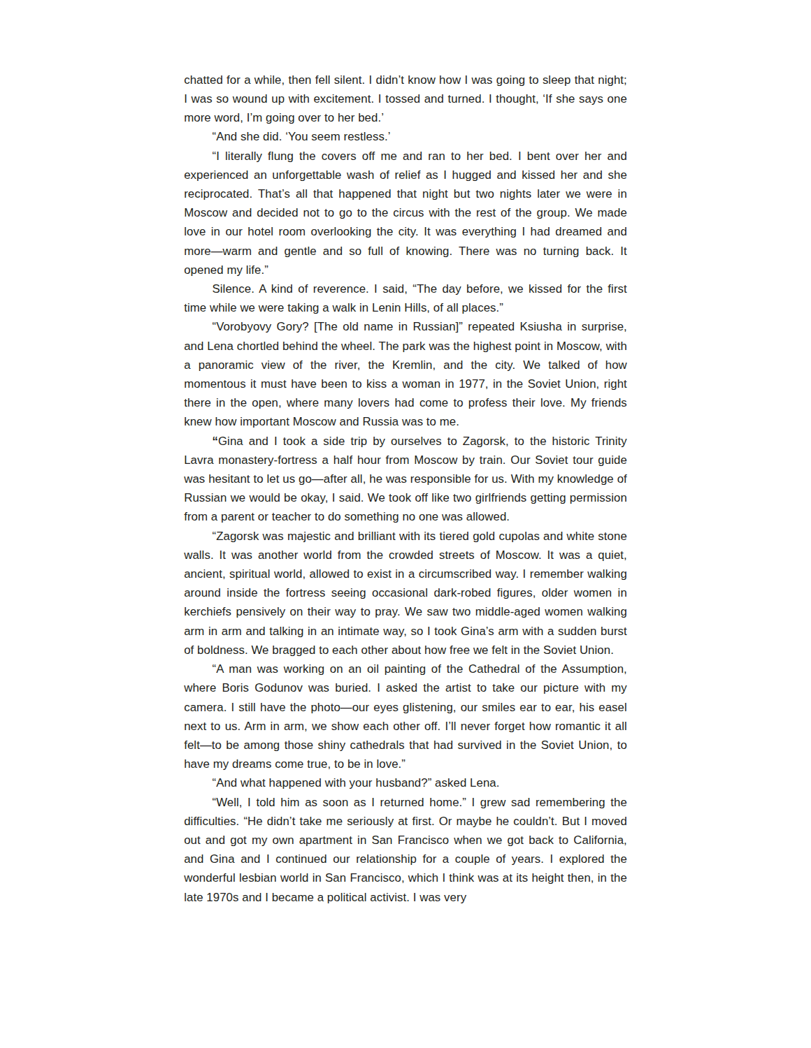chatted for a while, then fell silent. I didn’t know how I was going to sleep that night; I was so wound up with excitement. I tossed and turned. I thought, ‘If she says one more word, I’m going over to her bed.’
“And she did. ‘You seem restless.’
“I literally flung the covers off me and ran to her bed. I bent over her and experienced an unforgettable wash of relief as I hugged and kissed her and she reciprocated. That’s all that happened that night but two nights later we were in Moscow and decided not to go to the circus with the rest of the group. We made love in our hotel room overlooking the city. It was everything I had dreamed and more—warm and gentle and so full of knowing. There was no turning back. It opened my life.”
Silence. A kind of reverence. I said, “The day before, we kissed for the first time while we were taking a walk in Lenin Hills, of all places.”
“Vorobyovy Gory? [The old name in Russian]” repeated Ksiusha in surprise, and Lena chortled behind the wheel. The park was the highest point in Moscow, with a panoramic view of the river, the Kremlin, and the city. We talked of how momentous it must have been to kiss a woman in 1977, in the Soviet Union, right there in the open, where many lovers had come to profess their love. My friends knew how important Moscow and Russia was to me.
“Gina and I took a side trip by ourselves to Zagorsk, to the historic Trinity Lavra monastery-fortress a half hour from Moscow by train. Our Soviet tour guide was hesitant to let us go—after all, he was responsible for us. With my knowledge of Russian we would be okay, I said. We took off like two girlfriends getting permission from a parent or teacher to do something no one was allowed.
“Zagorsk was majestic and brilliant with its tiered gold cupolas and white stone walls. It was another world from the crowded streets of Moscow. It was a quiet, ancient, spiritual world, allowed to exist in a circumscribed way. I remember walking around inside the fortress seeing occasional dark-robed figures, older women in kerchiefs pensively on their way to pray. We saw two middle-aged women walking arm in arm and talking in an intimate way, so I took Gina’s arm with a sudden burst of boldness. We bragged to each other about how free we felt in the Soviet Union.
“A man was working on an oil painting of the Cathedral of the Assumption, where Boris Godunov was buried. I asked the artist to take our picture with my camera. I still have the photo—our eyes glistening, our smiles ear to ear, his easel next to us. Arm in arm, we show each other off. I’ll never forget how romantic it all felt—to be among those shiny cathedrals that had survived in the Soviet Union, to have my dreams come true, to be in love.”
“And what happened with your husband?” asked Lena.
“Well, I told him as soon as I returned home.” I grew sad remembering the difficulties. “He didn’t take me seriously at first. Or maybe he couldn’t. But I moved out and got my own apartment in San Francisco when we got back to California, and Gina and I continued our relationship for a couple of years. I explored the wonderful lesbian world in San Francisco, which I think was at its height then, in the late 1970s and I became a political activist. I was very